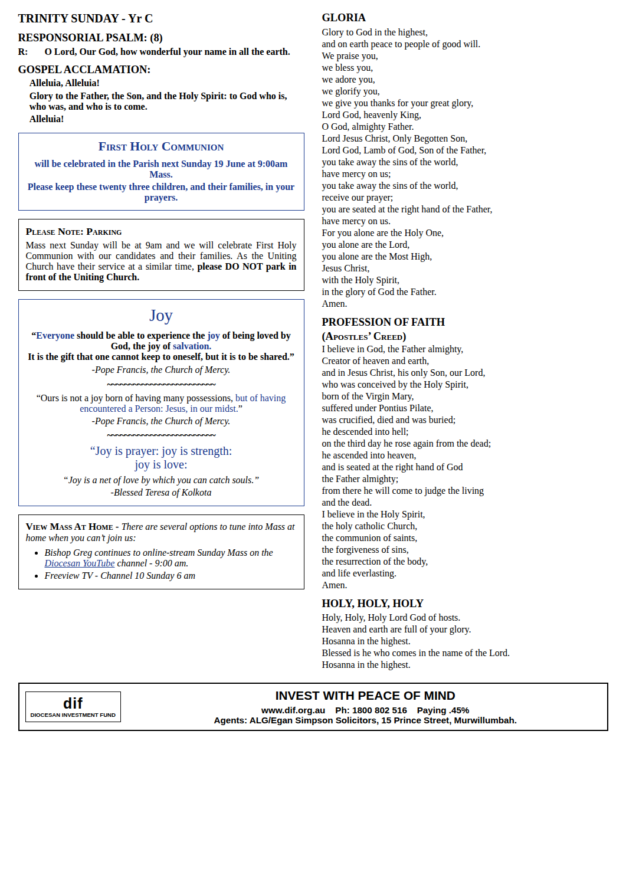TRINITY SUNDAY - Yr C
RESPONSORIAL PSALM: (8)
R: O Lord, Our God, how wonderful your name in all the earth.
GOSPEL ACCLAMATION:
Alleluia, Alleluia!
Glory to the Father, the Son, and the Holy Spirit: to God who is, who was, and who is to come.
Alleluia!
First Holy Communion
will be celebrated in the Parish next Sunday 19 June at 9:00am Mass.
Please keep these twenty three children, and their families, in your prayers.
Please Note: Parking
Mass next Sunday will be at 9am and we will celebrate First Holy Communion with our candidates and their families. As the Uniting Church have their service at a similar time, please DO NOT park in front of the Uniting Church.
Joy
“Everyone should be able to experience the joy of being loved by God, the joy of salvation.
It is the gift that one cannot keep to oneself, but it is to be shared.”
-Pope Francis, the Church of Mercy.
~~~~~~~~~~~~~~~~~~~~~~~~~
“Ours is not a joy born of having many possessions, but of having encountered a Person: Jesus, in our midst.”
-Pope Francis, the Church of Mercy.
~~~~~~~~~~~~~~~~~~~~~~~~~
“Joy is prayer: joy is strength:
joy is love:
“Joy is a net of love by which you can catch souls.”
-Blessed Teresa of Kolkota
View Mass At Home -
There are several options to tune into Mass at home when you can’t join us:
Bishop Greg continues to online-stream Sunday Mass on the Diocesan YouTube channel - 9:00 am.
Freeview TV - Channel 10 Sunday 6 am
GLORIA
Glory to God in the highest,
and on earth peace to people of good will.
We praise you,
we bless you,
we adore you,
we glorify you,
we give you thanks for your great glory,
Lord God, heavenly King,
O God, almighty Father.
Lord Jesus Christ, Only Begotten Son,
Lord God, Lamb of God, Son of the Father,
you take away the sins of the world,
have mercy on us;
you take away the sins of the world,
receive our prayer;
you are seated at the right hand of the Father,
have mercy on us.
For you alone are the Holy One,
you alone are the Lord,
you alone are the Most High,
Jesus Christ,
with the Holy Spirit,
in the glory of God the Father.
Amen.
PROFESSION OF FAITH
(Apostles’ Creed)
I believe in God, the Father almighty,
Creator of heaven and earth,
and in Jesus Christ, his only Son, our Lord,
who was conceived by the Holy Spirit,
born of the Virgin Mary,
suffered under Pontius Pilate,
was crucified, died and was buried;
he descended into hell;
on the third day he rose again from the dead;
he ascended into heaven,
and is seated at the right hand of God
the Father almighty;
from there he will come to judge the living
and the dead.
I believe in the Holy Spirit,
the holy catholic Church,
the communion of saints,
the forgiveness of sins,
the resurrection of the body,
and life everlasting.
Amen.
HOLY, HOLY, HOLY
Holy, Holy, Holy Lord God of hosts.
Heaven and earth are full of your glory.
Hosanna in the highest.
Blessed is he who comes in the name of the Lord.
Hosanna in the highest.
dif DIOCESAN INVESTMENT FUND
INVEST WITH PEACE OF MIND
www.dif.org.au Ph: 1800 802 516 Paying .45%
Agents: ALG/Egan Simpson Solicitors, 15 Prince Street, Murwillumbah.